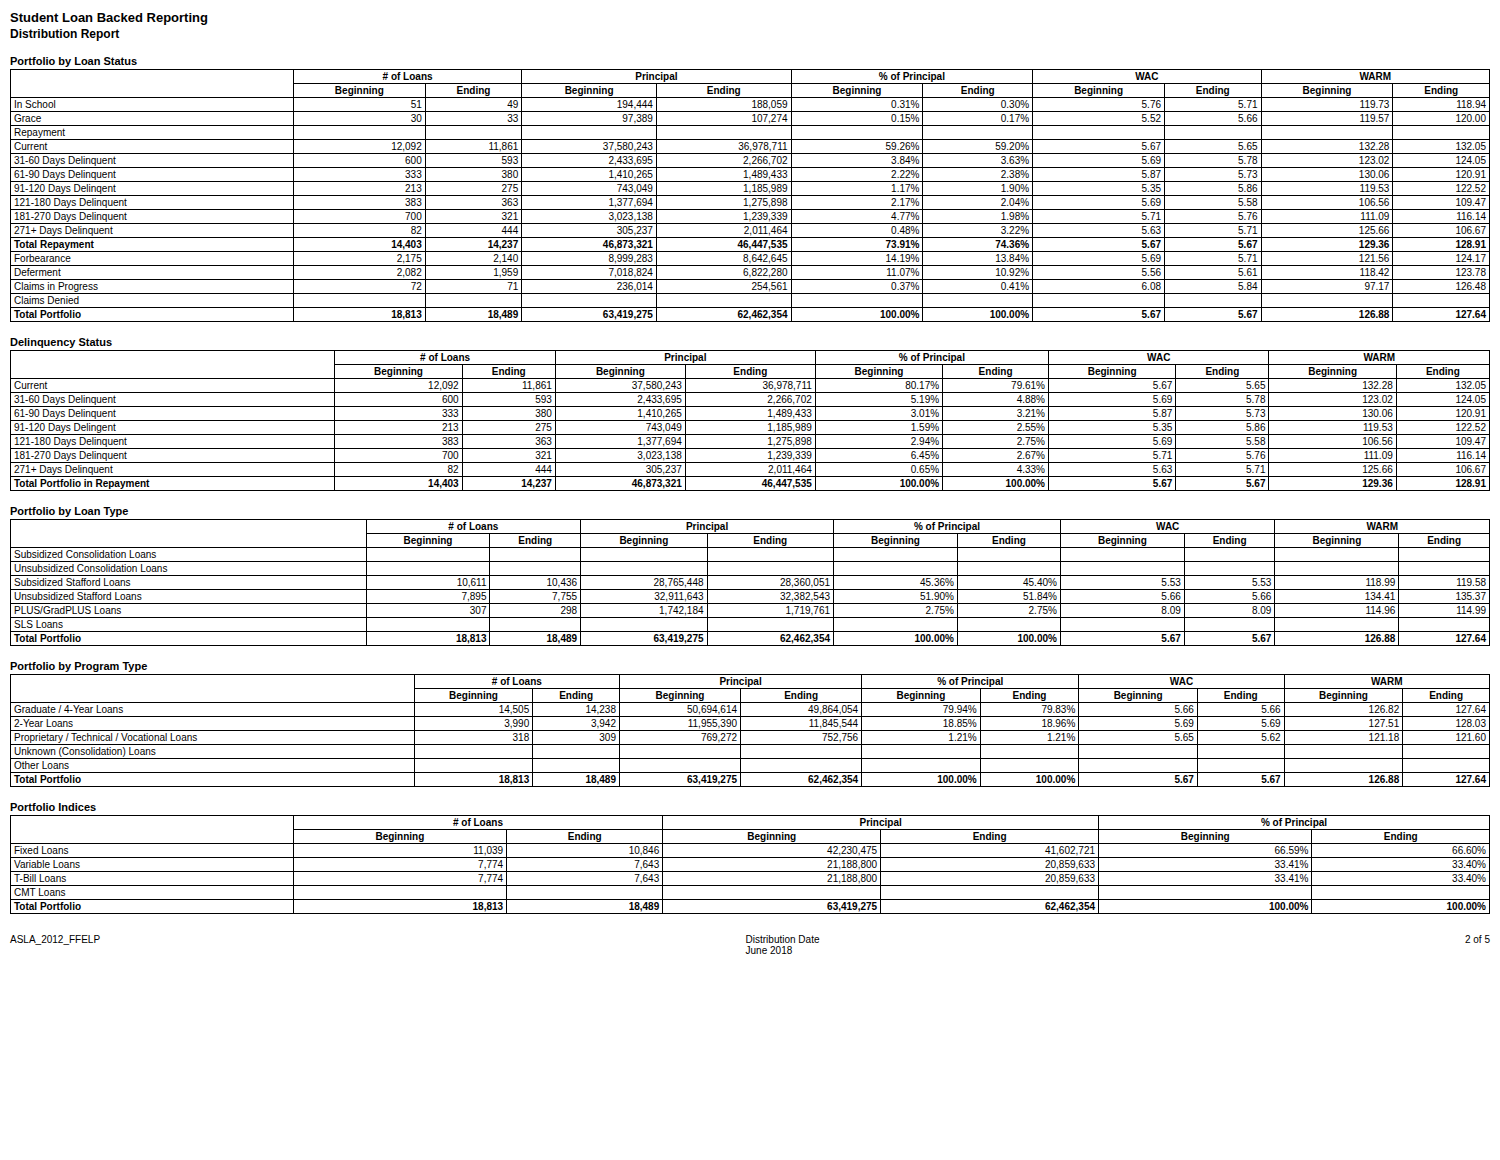Student Loan Backed Reporting
Distribution Report
Portfolio by Loan Status
| | # of Loans | Principal | % of Principal | WAC | WARM |
| --- | --- | --- | --- | --- | --- |
| Beginning | Ending | Beginning | Ending | Beginning | Ending | Beginning | Ending | Beginning | Ending |
| In School | 51 | 49 | 194,444 | 188,059 | 0.31% | 0.30% | 5.76 | 5.71 | 119.73 | 118.94 |
| Grace | 30 | 33 | 97,389 | 107,274 | 0.15% | 0.17% | 5.52 | 5.66 | 119.57 | 120.00 |
| Repayment | | | | | | | | | | |
| Current | 12,092 | 11,861 | 37,580,243 | 36,978,711 | 59.26% | 59.20% | 5.67 | 5.65 | 132.28 | 132.05 |
| 31-60 Days Delinquent | 600 | 593 | 2,433,695 | 2,266,702 | 3.84% | 3.63% | 5.69 | 5.78 | 123.02 | 124.05 |
| 61-90 Days Delinquent | 333 | 380 | 1,410,265 | 1,489,433 | 2.22% | 2.38% | 5.87 | 5.73 | 130.06 | 120.91 |
| 91-120 Days Delinqent | 213 | 275 | 743,049 | 1,185,989 | 1.17% | 1.90% | 5.35 | 5.86 | 119.53 | 122.52 |
| 121-180 Days Delinquent | 383 | 363 | 1,377,694 | 1,275,898 | 2.17% | 2.04% | 5.69 | 5.58 | 106.56 | 109.47 |
| 181-270 Days Delinquent | 700 | 321 | 3,023,138 | 1,239,339 | 4.77% | 1.98% | 5.71 | 5.76 | 111.09 | 116.14 |
| 271+ Days Delinquent | 82 | 444 | 305,237 | 2,011,464 | 0.48% | 3.22% | 5.63 | 5.71 | 125.66 | 106.67 |
| Total Repayment | 14,403 | 14,237 | 46,873,321 | 46,447,535 | 73.91% | 74.36% | 5.67 | 5.67 | 129.36 | 128.91 |
| Forbearance | 2,175 | 2,140 | 8,999,283 | 8,642,645 | 14.19% | 13.84% | 5.69 | 5.71 | 121.56 | 124.17 |
| Deferment | 2,082 | 1,959 | 7,018,824 | 6,822,280 | 11.07% | 10.92% | 5.56 | 5.61 | 118.42 | 123.78 |
| Claims in Progress | 72 | 71 | 236,014 | 254,561 | 0.37% | 0.41% | 6.08 | 5.84 | 97.17 | 126.48 |
| Claims Denied | | | | | | | | | | |
| Total Portfolio | 18,813 | 18,489 | 63,419,275 | 62,462,354 | 100.00% | 100.00% | 5.67 | 5.67 | 126.88 | 127.64 |
Delinquency Status
| | # of Loans | Principal | % of Principal | WAC | WARM |
| --- | --- | --- | --- | --- | --- |
| Beginning | Ending | Beginning | Ending | Beginning | Ending | Beginning | Ending | Beginning | Ending |
| Current | 12,092 | 11,861 | 37,580,243 | 36,978,711 | 80.17% | 79.61% | 5.67 | 5.65 | 132.28 | 132.05 |
| 31-60 Days Delinquent | 600 | 593 | 2,433,695 | 2,266,702 | 5.19% | 4.88% | 5.69 | 5.78 | 123.02 | 124.05 |
| 61-90 Days Delinquent | 333 | 380 | 1,410,265 | 1,489,433 | 3.01% | 3.21% | 5.87 | 5.73 | 130.06 | 120.91 |
| 91-120 Days Delingent | 213 | 275 | 743,049 | 1,185,989 | 1.59% | 2.55% | 5.35 | 5.86 | 119.53 | 122.52 |
| 121-180 Days Delinquent | 383 | 363 | 1,377,694 | 1,275,898 | 2.94% | 2.75% | 5.69 | 5.58 | 106.56 | 109.47 |
| 181-270 Days Delinquent | 700 | 321 | 3,023,138 | 1,239,339 | 6.45% | 2.67% | 5.71 | 5.76 | 111.09 | 116.14 |
| 271+ Days Delinquent | 82 | 444 | 305,237 | 2,011,464 | 0.65% | 4.33% | 5.63 | 5.71 | 125.66 | 106.67 |
| Total Portfolio in Repayment | 14,403 | 14,237 | 46,873,321 | 46,447,535 | 100.00% | 100.00% | 5.67 | 5.67 | 129.36 | 128.91 |
Portfolio by Loan Type
| | # of Loans | Principal | % of Principal | WAC | WARM |
| --- | --- | --- | --- | --- | --- |
| Beginning | Ending | Beginning | Ending | Beginning | Ending | Beginning | Ending | Beginning | Ending |
| Subsidized Consolidation Loans | | | | | | | | | | |
| Unsubsidized Consolidation Loans | | | | | | | | | | |
| Subsidized Stafford Loans | 10,611 | 10,436 | 28,765,448 | 28,360,051 | 45.36% | 45.40% | 5.53 | 5.53 | 118.99 | 119.58 |
| Unsubsidized Stafford Loans | 7,895 | 7,755 | 32,911,643 | 32,382,543 | 51.90% | 51.84% | 5.66 | 5.66 | 134.41 | 135.37 |
| PLUS/GradPLUS Loans | 307 | 298 | 1,742,184 | 1,719,761 | 2.75% | 2.75% | 8.09 | 8.09 | 114.96 | 114.99 |
| SLS Loans | | | | | | | | | | |
| Total Portfolio | 18,813 | 18,489 | 63,419,275 | 62,462,354 | 100.00% | 100.00% | 5.67 | 5.67 | 126.88 | 127.64 |
Portfolio by Program Type
| | # of Loans | Principal | % of Principal | WAC | WARM |
| --- | --- | --- | --- | --- | --- |
| Beginning | Ending | Beginning | Ending | Beginning | Ending | Beginning | Ending | Beginning | Ending |
| Graduate / 4-Year Loans | 14,505 | 14,238 | 50,694,614 | 49,864,054 | 79.94% | 79.83% | 5.66 | 5.66 | 126.82 | 127.64 |
| 2-Year Loans | 3,990 | 3,942 | 11,955,390 | 11,845,544 | 18.85% | 18.96% | 5.69 | 5.69 | 127.51 | 128.03 |
| Proprietary / Technical / Vocational Loans | 318 | 309 | 769,272 | 752,756 | 1.21% | 1.21% | 5.65 | 5.62 | 121.18 | 121.60 |
| Unknown (Consolidation) Loans | | | | | | | | | | |
| Other Loans | | | | | | | | | | |
| Total Portfolio | 18,813 | 18,489 | 63,419,275 | 62,462,354 | 100.00% | 100.00% | 5.67 | 5.67 | 126.88 | 127.64 |
Portfolio Indices
| | # of Loans | Principal | % of Principal |
| --- | --- | --- | --- |
| Beginning | Ending | Beginning | Ending | Beginning | Ending |
| Fixed Loans | 11,039 | 10,846 | 42,230,475 | 41,602,721 | 66.59% | 66.60% |
| Variable Loans | 7,774 | 7,643 | 21,188,800 | 20,859,633 | 33.41% | 33.40% |
| T-Bill Loans | 7,774 | 7,643 | 21,188,800 | 20,859,633 | 33.41% | 33.40% |
| CMT Loans | | | | | | |
| Total Portfolio | 18,813 | 18,489 | 63,419,275 | 62,462,354 | 100.00% | 100.00% |
ASLA_2012_FFELP Distribution Date
June 2018 2 of 5